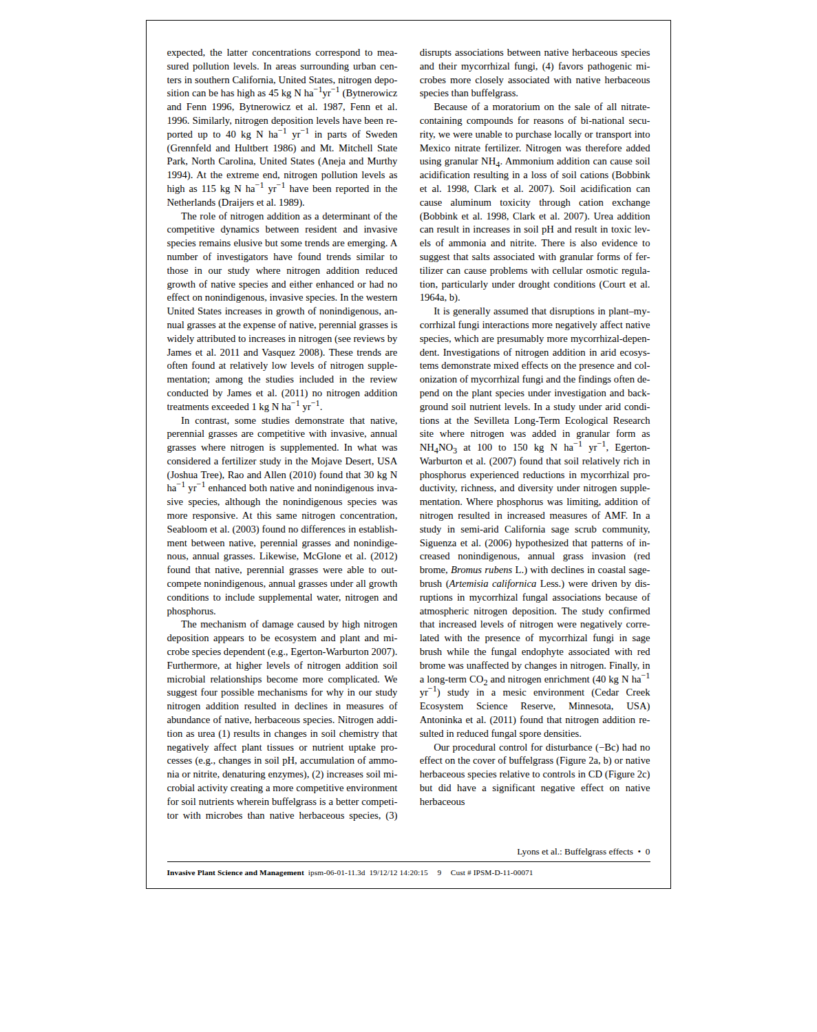expected, the latter concentrations correspond to measured pollution levels. In areas surrounding urban centers in southern California, United States, nitrogen deposition can be has high as 45 kg N ha−1yr−1 (Bytnerowicz and Fenn 1996, Bytnerowicz et al. 1987, Fenn et al. 1996. Similarly, nitrogen deposition levels have been reported up to 40 kg N ha−1 yr−1 in parts of Sweden (Grennfeld and Hultbert 1986) and Mt. Mitchell State Park, North Carolina, United States (Aneja and Murthy 1994). At the extreme end, nitrogen pollution levels as high as 115 kg N ha−1 yr−1 have been reported in the Netherlands (Draijers et al. 1989).
The role of nitrogen addition as a determinant of the competitive dynamics between resident and invasive species remains elusive but some trends are emerging. A number of investigators have found trends similar to those in our study where nitrogen addition reduced growth of native species and either enhanced or had no effect on nonindigenous, invasive species. In the western United States increases in growth of nonindigenous, annual grasses at the expense of native, perennial grasses is widely attributed to increases in nitrogen (see reviews by James et al. 2011 and Vasquez 2008). These trends are often found at relatively low levels of nitrogen supplementation; among the studies included in the review conducted by James et al. (2011) no nitrogen addition treatments exceeded 1 kg N ha−1 yr−1.
In contrast, some studies demonstrate that native, perennial grasses are competitive with invasive, annual grasses where nitrogen is supplemented. In what was considered a fertilizer study in the Mojave Desert, USA (Joshua Tree), Rao and Allen (2010) found that 30 kg N ha−1 yr−1 enhanced both native and nonindigenous invasive species, although the nonindigenous species was more responsive. At this same nitrogen concentration, Seabloom et al. (2003) found no differences in establishment between native, perennial grasses and nonindigenous, annual grasses. Likewise, McGlone et al. (2012) found that native, perennial grasses were able to outcompete nonindigenous, annual grasses under all growth conditions to include supplemental water, nitrogen and phosphorus.
The mechanism of damage caused by high nitrogen deposition appears to be ecosystem and plant and microbe species dependent (e.g., Egerton-Warburton 2007). Furthermore, at higher levels of nitrogen addition soil microbial relationships become more complicated. We suggest four possible mechanisms for why in our study nitrogen addition resulted in declines in measures of abundance of native, herbaceous species. Nitrogen addition as urea (1) results in changes in soil chemistry that negatively affect plant tissues or nutrient uptake processes (e.g., changes in soil pH, accumulation of ammonia or nitrite, denaturing enzymes), (2) increases soil microbial activity creating a more competitive environment for soil nutrients wherein buffelgrass is a better competitor with microbes than native herbaceous species, (3) disrupts associations between native herbaceous species and their mycorrhizal fungi, (4) favors pathogenic microbes more closely associated with native herbaceous species than buffelgrass.
Because of a moratorium on the sale of all nitrate-containing compounds for reasons of bi-national security, we were unable to purchase locally or transport into Mexico nitrate fertilizer. Nitrogen was therefore added using granular NH4. Ammonium addition can cause soil acidification resulting in a loss of soil cations (Bobbink et al. 1998, Clark et al. 2007). Soil acidification can cause aluminum toxicity through cation exchange (Bobbink et al. 1998, Clark et al. 2007). Urea addition can result in increases in soil pH and result in toxic levels of ammonia and nitrite. There is also evidence to suggest that salts associated with granular forms of fertilizer can cause problems with cellular osmotic regulation, particularly under drought conditions (Court et al. 1964a, b).
It is generally assumed that disruptions in plant–mycorrhizal fungi interactions more negatively affect native species, which are presumably more mycorrhizal-dependent. Investigations of nitrogen addition in arid ecosystems demonstrate mixed effects on the presence and colonization of mycorrhizal fungi and the findings often depend on the plant species under investigation and background soil nutrient levels. In a study under arid conditions at the Sevilleta Long-Term Ecological Research site where nitrogen was added in granular form as NH4NO3 at 100 to 150 kg N ha−1 yr−1, Egerton-Warburton et al. (2007) found that soil relatively rich in phosphorus experienced reductions in mycorrhizal productivity, richness, and diversity under nitrogen supplementation. Where phosphorus was limiting, addition of nitrogen resulted in increased measures of AMF. In a study in semi-arid California sage scrub community, Siguenza et al. (2006) hypothesized that patterns of increased nonindigenous, annual grass invasion (red brome, Bromus rubens L.) with declines in coastal sagebrush (Artemisia californica Less.) were driven by disruptions in mycorrhizal fungal associations because of atmospheric nitrogen deposition. The study confirmed that increased levels of nitrogen were negatively correlated with the presence of mycorrhizal fungi in sage brush while the fungal endophyte associated with red brome was unaffected by changes in nitrogen. Finally, in a long-term CO2 and nitrogen enrichment (40 kg N ha−1 yr−1) study in a mesic environment (Cedar Creek Ecosystem Science Reserve, Minnesota, USA) Antoninka et al. (2011) found that nitrogen addition resulted in reduced fungal spore densities.
Our procedural control for disturbance (−Bc) had no effect on the cover of buffelgrass (Figure 2a, b) or native herbaceous species relative to controls in CD (Figure 2c) but did have a significant negative effect on native herbaceous
Lyons et al.: Buffelgrass effects • 0
Invasive Plant Science and Management ipsm-06-01-11.3d 19/12/12 14:20:159 Cust # IPSM-D-11-00071